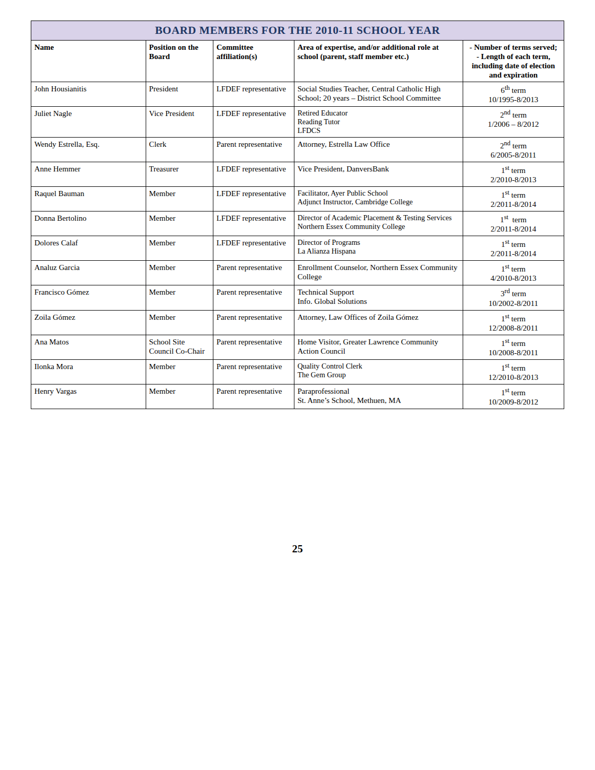BOARD MEMBERS FOR THE 2010-11 SCHOOL YEAR
| Name | Position on the Board | Committee affiliation(s) | Area of expertise, and/or additional role at school (parent, staff member etc.) | - Number of terms served; - Length of each term, including date of election and expiration |
| --- | --- | --- | --- | --- |
| John Housianitis | President | LFDEF representative | Social Studies Teacher, Central Catholic High School; 20 years – District School Committee | 6 th term 10/1995-8/2013 |
| Juliet Nagle | Vice President | LFDEF representative | Retired Educator Reading Tutor LFDCS | 2 nd term 1/2006 – 8/2012 |
| Wendy Estrella, Esq. | Clerk | Parent representative | Attorney, Estrella Law Office | 2 nd term 6/2005-8/2011 |
| Anne Hemmer | Treasurer | LFDEF representative | Vice President, DanversBank | 1 st term 2/2010-8/2013 |
| Raquel Bauman | Member | LFDEF representative | Facilitator, Ayer Public School Adjunct Instructor, Cambridge College | 1 st term 2/2011-8/2014 |
| Donna Bertolino | Member | LFDEF representative | Director of Academic Placement & Testing Services Northern Essex Community College | 1 st term 2/2011-8/2014 |
| Dolores Calaf | Member | LFDEF representative | Director of Programs La Alianza Hispana | 1 st term 2/2011-8/2014 |
| Analuz Garcia | Member | Parent representative | Enrollment Counselor, Northern Essex Community College | 1 st term 4/2010-8/2013 |
| Francisco Gómez | Member | Parent representative | Technical Support Info. Global Solutions | 3 rd term 10/2002-8/2011 |
| Zoila Gómez | Member | Parent representative | Attorney, Law Offices of Zoila Gómez | 1 st term 12/2008-8/2011 |
| Ana Matos | School Site Council Co-Chair | Parent representative | Home Visitor, Greater Lawrence Community Action Council | 1 st term 10/2008-8/2011 |
| Ilonka Mora | Member | Parent representative | Quality Control Clerk The Gem Group | 1 st term 12/2010-8/2013 |
| Henry Vargas | Member | Parent representative | Paraprofessional St. Anne’s School, Methuen, MA | 1 st term 10/2009-8/2012 |
25